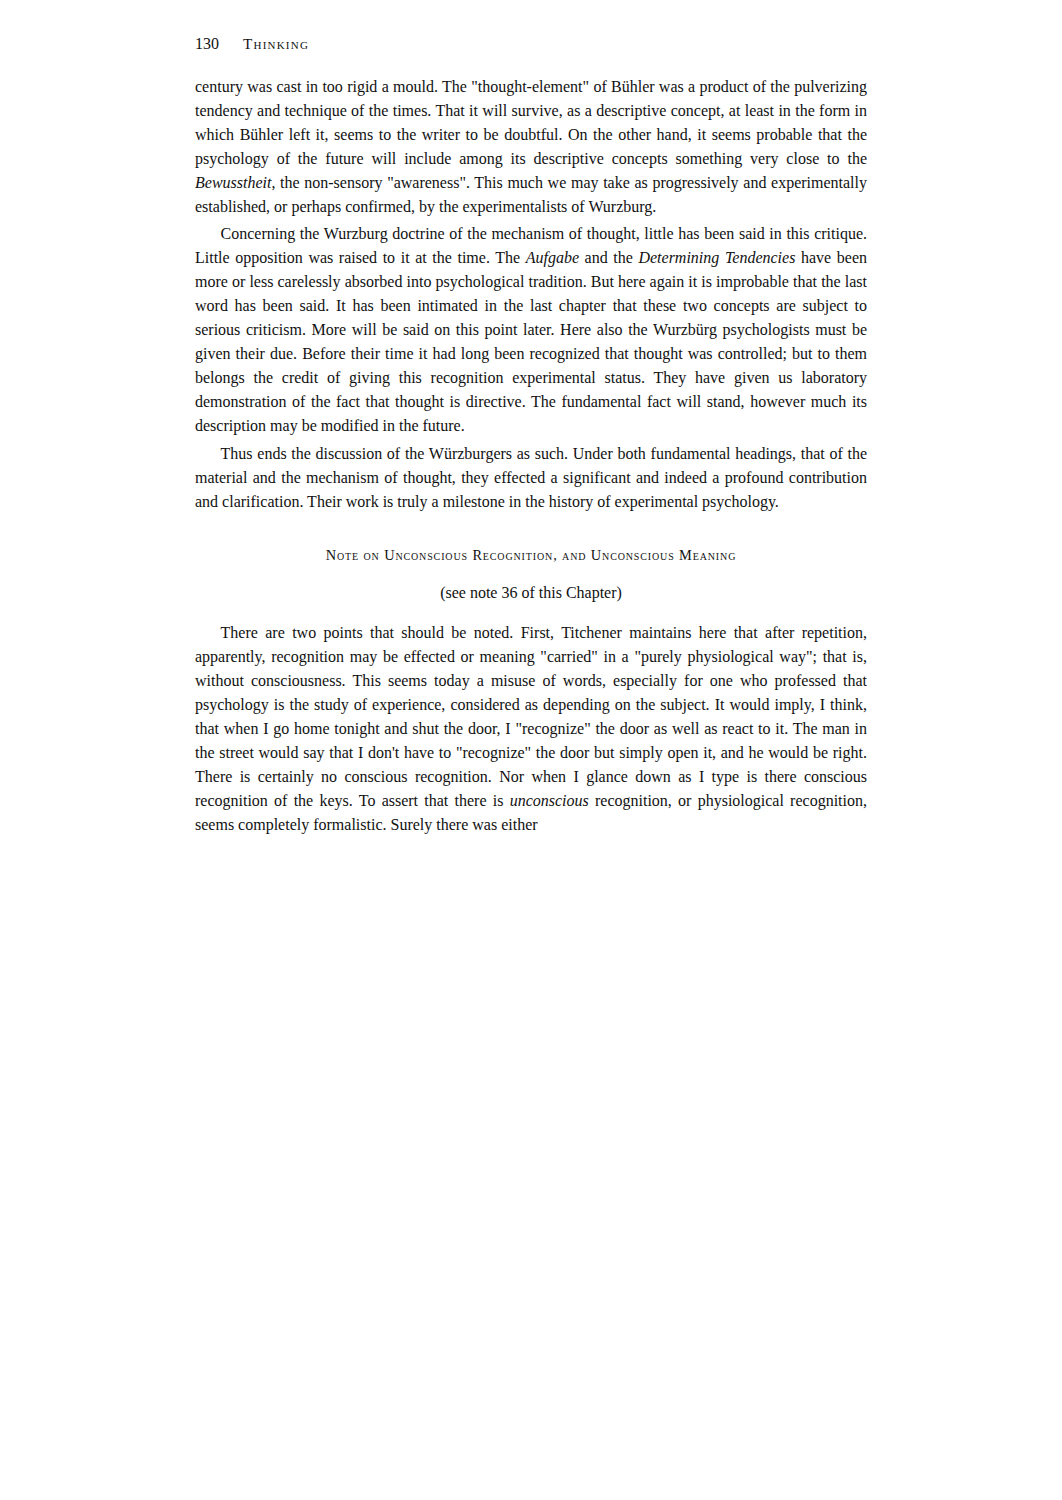130 Thinking
century was cast in too rigid a mould. The "thought-element" of Bühler was a product of the pulverizing tendency and technique of the times. That it will survive, as a descriptive concept, at least in the form in which Bühler left it, seems to the writer to be doubtful. On the other hand, it seems probable that the psychology of the future will include among its descriptive concepts something very close to the Bewusstheit, the non-sensory "awareness". This much we may take as progressively and experimentally established, or perhaps confirmed, by the experimentalists of Wurzburg.
Concerning the Wurzburg doctrine of the mechanism of thought, little has been said in this critique. Little opposition was raised to it at the time. The Aufgabe and the Determining Tendencies have been more or less carelessly absorbed into psychological tradition. But here again it is improbable that the last word has been said. It has been intimated in the last chapter that these two concepts are subject to serious criticism. More will be said on this point later. Here also the Wurzbürg psychologists must be given their due. Before their time it had long been recognized that thought was controlled; but to them belongs the credit of giving this recognition experimental status. They have given us laboratory demonstration of the fact that thought is directive. The fundamental fact will stand, however much its description may be modified in the future.
Thus ends the discussion of the Würzburgers as such. Under both fundamental headings, that of the material and the mechanism of thought, they effected a significant and indeed a profound contribution and clarification. Their work is truly a milestone in the history of experimental psychology.
Note on Unconscious Recognition, and Unconscious Meaning
(see note 36 of this Chapter)
There are two points that should be noted. First, Titchener maintains here that after repetition, apparently, recognition may be effected or meaning "carried" in a "purely physiological way"; that is, without consciousness. This seems today a misuse of words, especially for one who professed that psychology is the study of experience, considered as depending on the subject. It would imply, I think, that when I go home tonight and shut the door, I "recognize" the door as well as react to it. The man in the street would say that I don't have to "recognize" the door but simply open it, and he would be right. There is certainly no conscious recognition. Nor when I glance down as I type is there conscious recognition of the keys. To assert that there is unconscious recognition, or physiological recognition, seems completely formalistic. Surely there was either